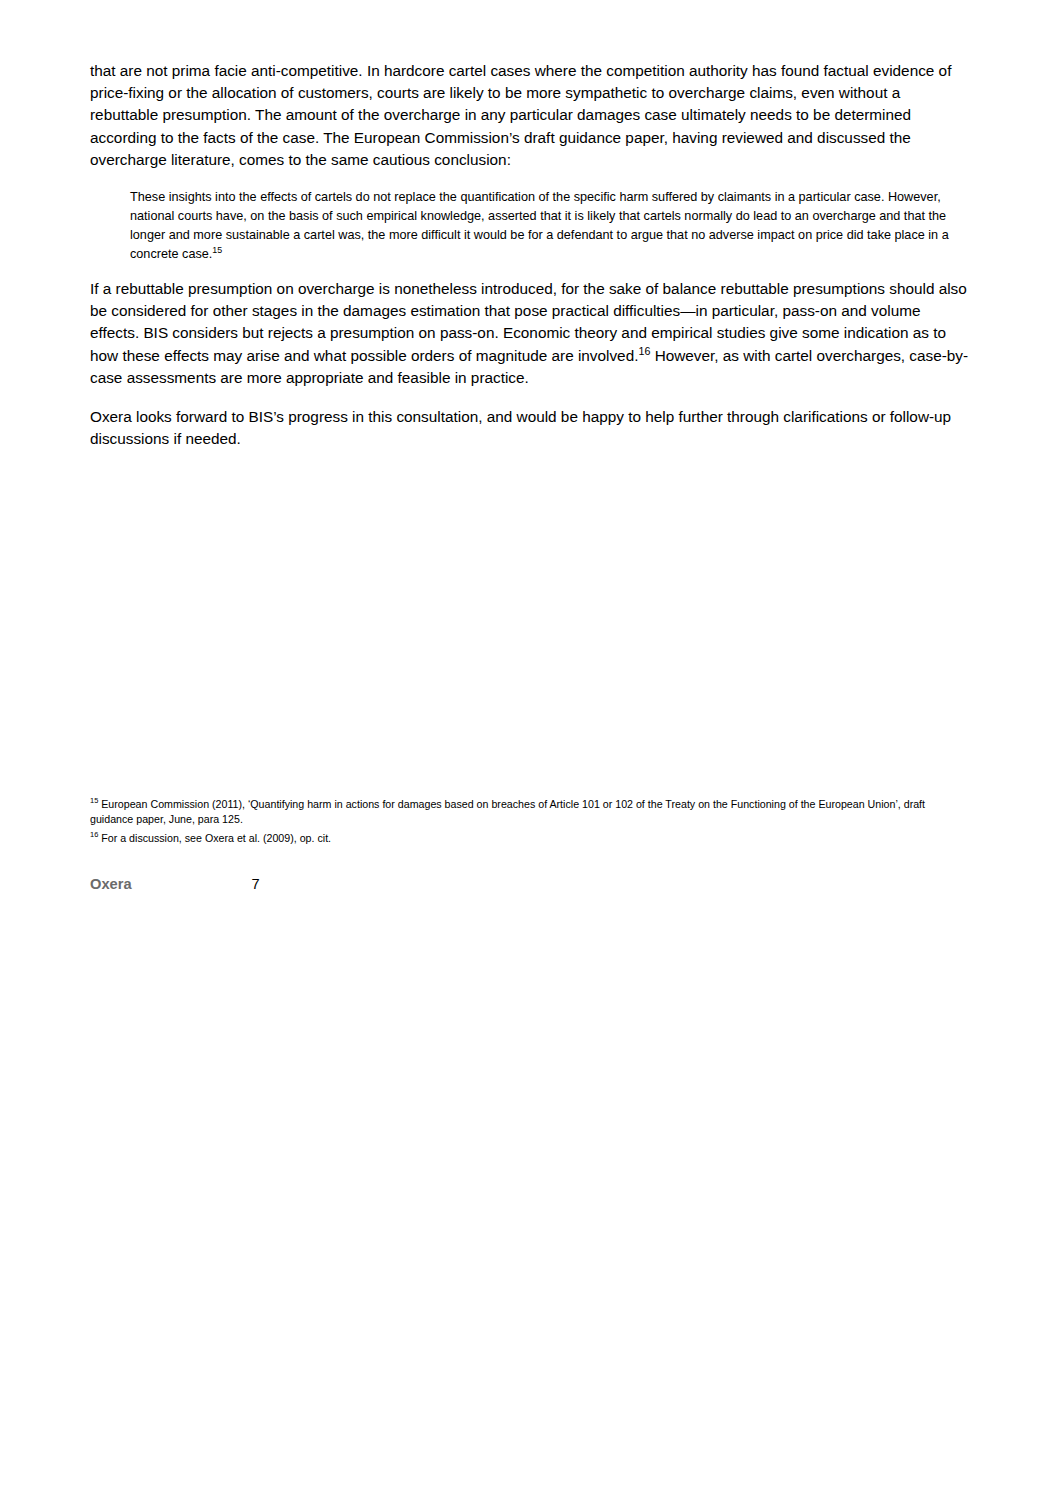that are not prima facie anti-competitive. In hardcore cartel cases where the competition authority has found factual evidence of price-fixing or the allocation of customers, courts are likely to be more sympathetic to overcharge claims, even without a rebuttable presumption. The amount of the overcharge in any particular damages case ultimately needs to be determined according to the facts of the case. The European Commission’s draft guidance paper, having reviewed and discussed the overcharge literature, comes to the same cautious conclusion:
These insights into the effects of cartels do not replace the quantification of the specific harm suffered by claimants in a particular case. However, national courts have, on the basis of such empirical knowledge, asserted that it is likely that cartels normally do lead to an overcharge and that the longer and more sustainable a cartel was, the more difficult it would be for a defendant to argue that no adverse impact on price did take place in a concrete case.15
If a rebuttable presumption on overcharge is nonetheless introduced, for the sake of balance rebuttable presumptions should also be considered for other stages in the damages estimation that pose practical difficulties—in particular, pass-on and volume effects. BIS considers but rejects a presumption on pass-on. Economic theory and empirical studies give some indication as to how these effects may arise and what possible orders of magnitude are involved.16 However, as with cartel overcharges, case-by-case assessments are more appropriate and feasible in practice.
Oxera looks forward to BIS’s progress in this consultation, and would be happy to help further through clarifications or follow-up discussions if needed.
15 European Commission (2011), ‘Quantifying harm in actions for damages based on breaches of Article 101 or 102 of the Treaty on the Functioning of the European Union’, draft guidance paper, June, para 125.
16 For a discussion, see Oxera et al. (2009), op. cit.
Oxera 7